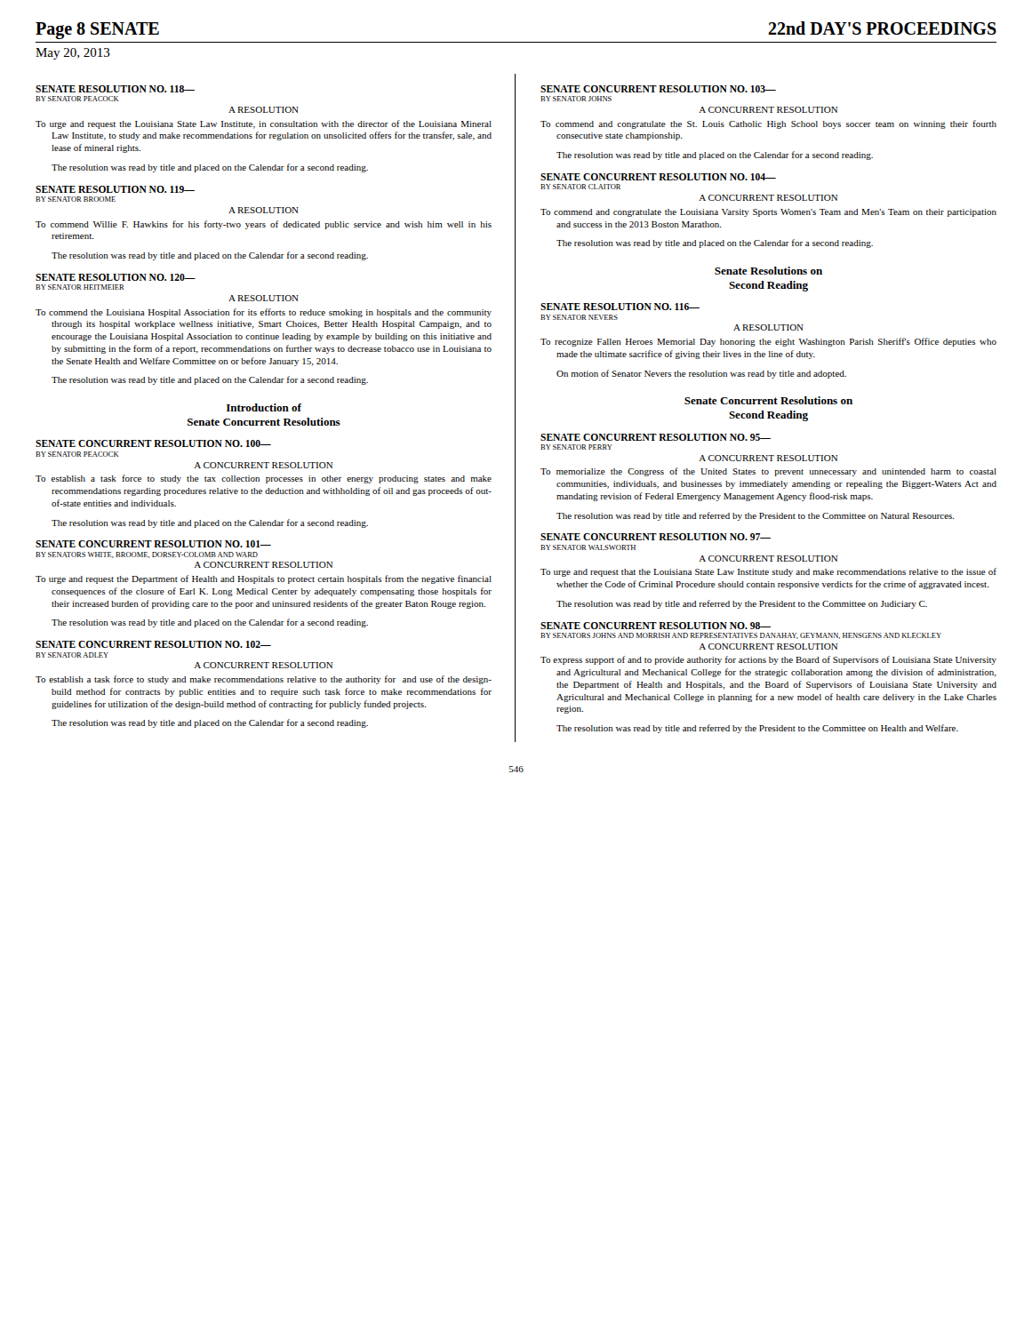Page 8 SENATE 22nd DAY'S PROCEEDINGS
May 20, 2013
SENATE RESOLUTION NO. 118—
BY SENATOR PEACOCK
A RESOLUTION
To urge and request the Louisiana State Law Institute, in consultation with the director of the Louisiana Mineral Law Institute, to study and make recommendations for regulation on unsolicited offers for the transfer, sale, and lease of mineral rights.
The resolution was read by title and placed on the Calendar for a second reading.
SENATE RESOLUTION NO. 119—
BY SENATOR BROOME
A RESOLUTION
To commend Willie F. Hawkins for his forty-two years of dedicated public service and wish him well in his retirement.
The resolution was read by title and placed on the Calendar for a second reading.
SENATE RESOLUTION NO. 120—
BY SENATOR HEITMEIER
A RESOLUTION
To commend the Louisiana Hospital Association for its efforts to reduce smoking in hospitals and the community through its hospital workplace wellness initiative, Smart Choices, Better Health Hospital Campaign, and to encourage the Louisiana Hospital Association to continue leading by example by building on this initiative and by submitting in the form of a report, recommendations on further ways to decrease tobacco use in Louisiana to the Senate Health and Welfare Committee on or before January 15, 2014.
The resolution was read by title and placed on the Calendar for a second reading.
Introduction of
Senate Concurrent Resolutions
SENATE CONCURRENT RESOLUTION NO. 100—
BY SENATOR PEACOCK
A CONCURRENT RESOLUTION
To establish a task force to study the tax collection processes in other energy producing states and make recommendations regarding procedures relative to the deduction and withholding of oil and gas proceeds of out-of-state entities and individuals.
The resolution was read by title and placed on the Calendar for a second reading.
SENATE CONCURRENT RESOLUTION NO. 101—
BY SENATORS WHITE, BROOME, DORSEY-COLOMB AND WARD
A CONCURRENT RESOLUTION
To urge and request the Department of Health and Hospitals to protect certain hospitals from the negative financial consequences of the closure of Earl K. Long Medical Center by adequately compensating those hospitals for their increased burden of providing care to the poor and uninsured residents of the greater Baton Rouge region.
The resolution was read by title and placed on the Calendar for a second reading.
SENATE CONCURRENT RESOLUTION NO. 102—
BY SENATOR ADLEY
A CONCURRENT RESOLUTION
To establish a task force to study and make recommendations relative to the authority for and use of the design-build method for contracts by public entities and to require such task force to make recommendations for guidelines for utilization of the design-build method of contracting for publicly funded projects.
The resolution was read by title and placed on the Calendar for a second reading.
SENATE CONCURRENT RESOLUTION NO. 103—
BY SENATOR JOHNS
A CONCURRENT RESOLUTION
To commend and congratulate the St. Louis Catholic High School boys soccer team on winning their fourth consecutive state championship.
The resolution was read by title and placed on the Calendar for a second reading.
SENATE CONCURRENT RESOLUTION NO. 104—
BY SENATOR CLAITOR
A CONCURRENT RESOLUTION
To commend and congratulate the Louisiana Varsity Sports Women's Team and Men's Team on their participation and success in the 2013 Boston Marathon.
The resolution was read by title and placed on the Calendar for a second reading.
Senate Resolutions on
Second Reading
SENATE RESOLUTION NO. 116—
BY SENATOR NEVERS
A RESOLUTION
To recognize Fallen Heroes Memorial Day honoring the eight Washington Parish Sheriff's Office deputies who made the ultimate sacrifice of giving their lives in the line of duty.
On motion of Senator Nevers the resolution was read by title and adopted.
Senate Concurrent Resolutions on
Second Reading
SENATE CONCURRENT RESOLUTION NO. 95—
BY SENATOR PERRY
A CONCURRENT RESOLUTION
To memorialize the Congress of the United States to prevent unnecessary and unintended harm to coastal communities, individuals, and businesses by immediately amending or repealing the Biggert-Waters Act and mandating revision of Federal Emergency Management Agency flood-risk maps.
The resolution was read by title and referred by the President to the Committee on Natural Resources.
SENATE CONCURRENT RESOLUTION NO. 97—
BY SENATOR WALSWORTH
A CONCURRENT RESOLUTION
To urge and request that the Louisiana State Law Institute study and make recommendations relative to the issue of whether the Code of Criminal Procedure should contain responsive verdicts for the crime of aggravated incest.
The resolution was read by title and referred by the President to the Committee on Judiciary C.
SENATE CONCURRENT RESOLUTION NO. 98—
BY SENATORS JOHNS AND MORRISH AND REPRESENTATIVES DANAHAY, GEYMANN, HENSGENS AND KLECKLEY
A CONCURRENT RESOLUTION
To express support of and to provide authority for actions by the Board of Supervisors of Louisiana State University and Agricultural and Mechanical College for the strategic collaboration among the division of administration, the Department of Health and Hospitals, and the Board of Supervisors of Louisiana State University and Agricultural and Mechanical College in planning for a new model of health care delivery in the Lake Charles region.
The resolution was read by title and referred by the President to the Committee on Health and Welfare.
546